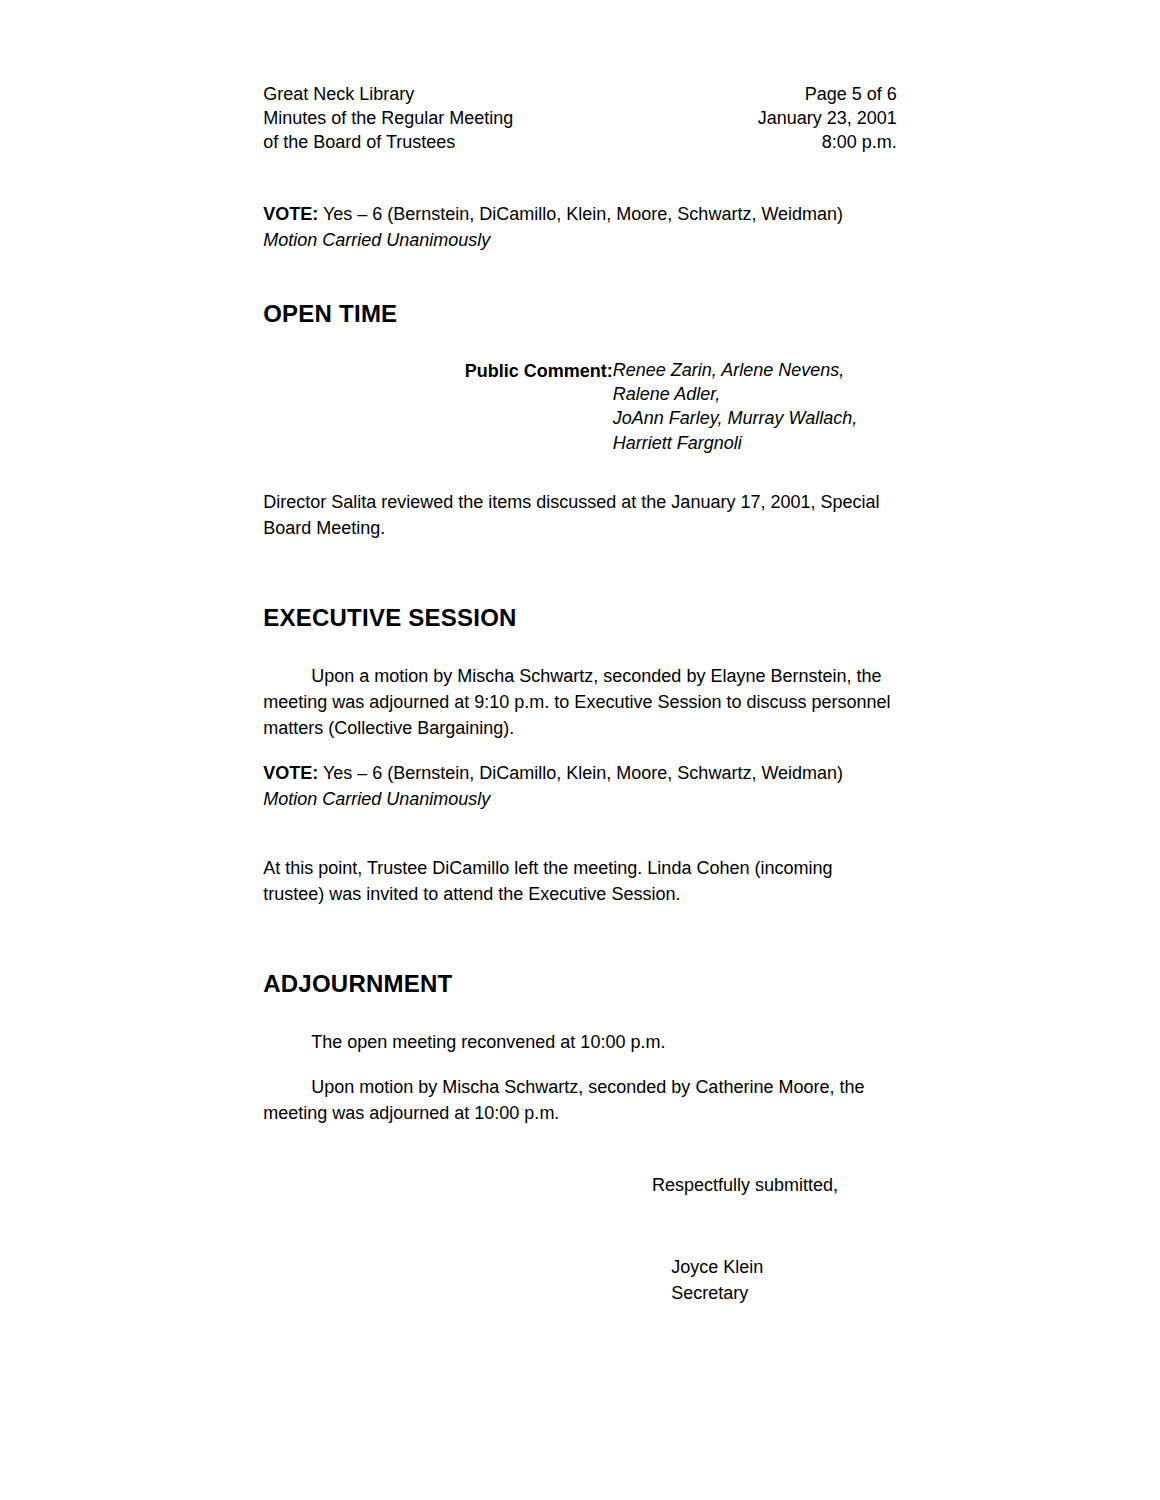| Great Neck Library | Page 5 of 6 |
| Minutes of the Regular Meeting | January 23, 2001 |
| of the Board of Trustees | 8:00 p.m. |
VOTE: Yes – 6 (Bernstein, DiCamillo, Klein, Moore, Schwartz, Weidman)
Motion Carried Unanimously
OPEN TIME
| Public Comment: | Renee Zarin, Arlene Nevens, Ralene Adler, JoAnn Farley, Murray Wallach, Harriett Fargnoli |
Director Salita reviewed the items discussed at the January 17, 2001, Special Board Meeting.
EXECUTIVE SESSION
Upon a motion by Mischa Schwartz, seconded by Elayne Bernstein, the meeting was adjourned at 9:10 p.m. to Executive Session to discuss personnel matters (Collective Bargaining).
VOTE: Yes – 6 (Bernstein, DiCamillo, Klein, Moore, Schwartz, Weidman)
Motion Carried Unanimously
At this point, Trustee DiCamillo left the meeting. Linda Cohen (incoming trustee) was invited to attend the Executive Session.
ADJOURNMENT
The open meeting reconvened at 10:00 p.m.
Upon motion by Mischa Schwartz, seconded by Catherine Moore, the meeting was adjourned at 10:00 p.m.
Respectfully submitted,
Joyce Klein
Secretary